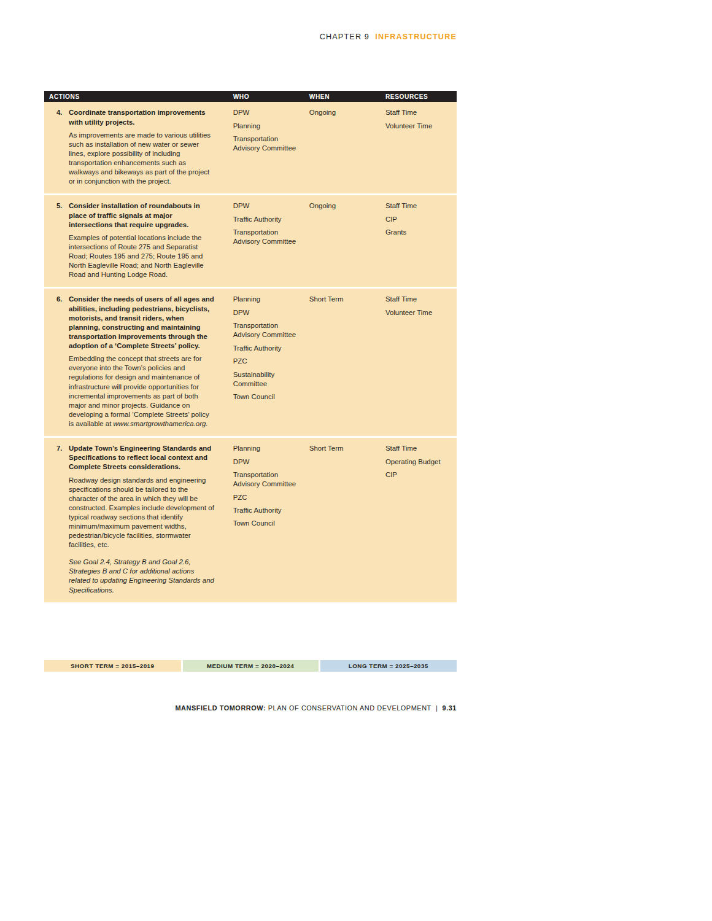CHAPTER 9 INFRASTRUCTURE
| ACTIONS | WHO | WHEN | RESOURCES |
| --- | --- | --- | --- |
| 4. Coordinate transportation improvements with utility projects. As improvements are made to various utilities such as installation of new water or sewer lines, explore possibility of including transportation enhancements such as walkways and bikeways as part of the project or in conjunction with the project. | DPW Planning Transportation Advisory Committee | Ongoing | Staff Time Volunteer Time |
| 5. Consider installation of roundabouts in place of traffic signals at major intersections that require upgrades. Examples of potential locations include the intersections of Route 275 and Separatist Road; Routes 195 and 275; Route 195 and North Eagleville Road; and North Eagleville Road and Hunting Lodge Road. | DPW Traffic Authority Transportation Advisory Committee | Ongoing | Staff Time CIP Grants |
| 6. Consider the needs of users of all ages and abilities, including pedestrians, bicyclists, motorists, and transit riders, when planning, constructing and maintaining transportation improvements through the adoption of a ‘Complete Streets’ policy. Embedding the concept that streets are for everyone into the Town’s policies and regulations for design and maintenance of infrastructure will provide opportunities for incremental improvements as part of both major and minor projects. Guidance on developing a formal ‘Complete Streets’ policy is available at www.smartgrowthamerica.org. | Planning DPW Transportation Advisory Committee Traffic Authority PZC Sustainability Committee Town Council | Short Term | Staff Time Volunteer Time |
| 7. Update Town’s Engineering Standards and Specifications to reflect local context and Complete Streets considerations. Roadway design standards and engineering specifications should be tailored to the character of the area in which they will be constructed. Examples include development of typical roadway sections that identify minimum/maximum pavement widths, pedestrian/bicycle facilities, stormwater facilities, etc. See Goal 2.4, Strategy B and Goal 2.6, Strategies B and C for additional actions related to updating Engineering Standards and Specifications. | Planning DPW Transportation Advisory Committee PZC Traffic Authority Town Council | Short Term | Staff Time Operating Budget CIP |
| SHORT TERM = 2015–2019 | MEDIUM TERM = 2020–2024 | LONG TERM = 2025–2035 |
MANSFIELD TOMORROW: PLAN OF CONSERVATION AND DEVELOPMENT | 9.31